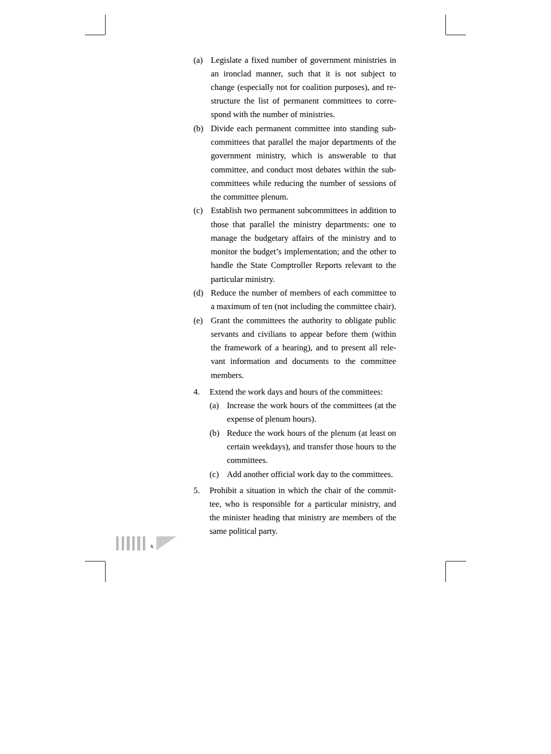(a) Legislate a fixed number of government ministries in an ironclad manner, such that it is not subject to change (especially not for coalition purposes), and restructure the list of permanent committees to correspond with the number of ministries.
(b) Divide each permanent committee into standing subcommittees that parallel the major departments of the government ministry, which is answerable to that committee, and conduct most debates within the subcommittees while reducing the number of sessions of the committee plenum.
(c) Establish two permanent subcommittees in addition to those that parallel the ministry departments: one to manage the budgetary affairs of the ministry and to monitor the budget’s implementation; and the other to handle the State Comptroller Reports relevant to the particular ministry.
(d) Reduce the number of members of each committee to a maximum of ten (not including the committee chair).
(e) Grant the committees the authority to obligate public servants and civilians to appear before them (within the framework of a hearing), and to present all relevant information and documents to the committee members.
4. Extend the work days and hours of the committees:
(a) Increase the work hours of the committees (at the expense of plenum hours).
(b) Reduce the work hours of the plenum (at least on certain weekdays), and transfer those hours to the committees.
(c) Add another official work day to the committees.
5. Prohibit a situation in which the chair of the committee, who is responsible for a particular ministry, and the minister heading that ministry are members of the same political party.
x